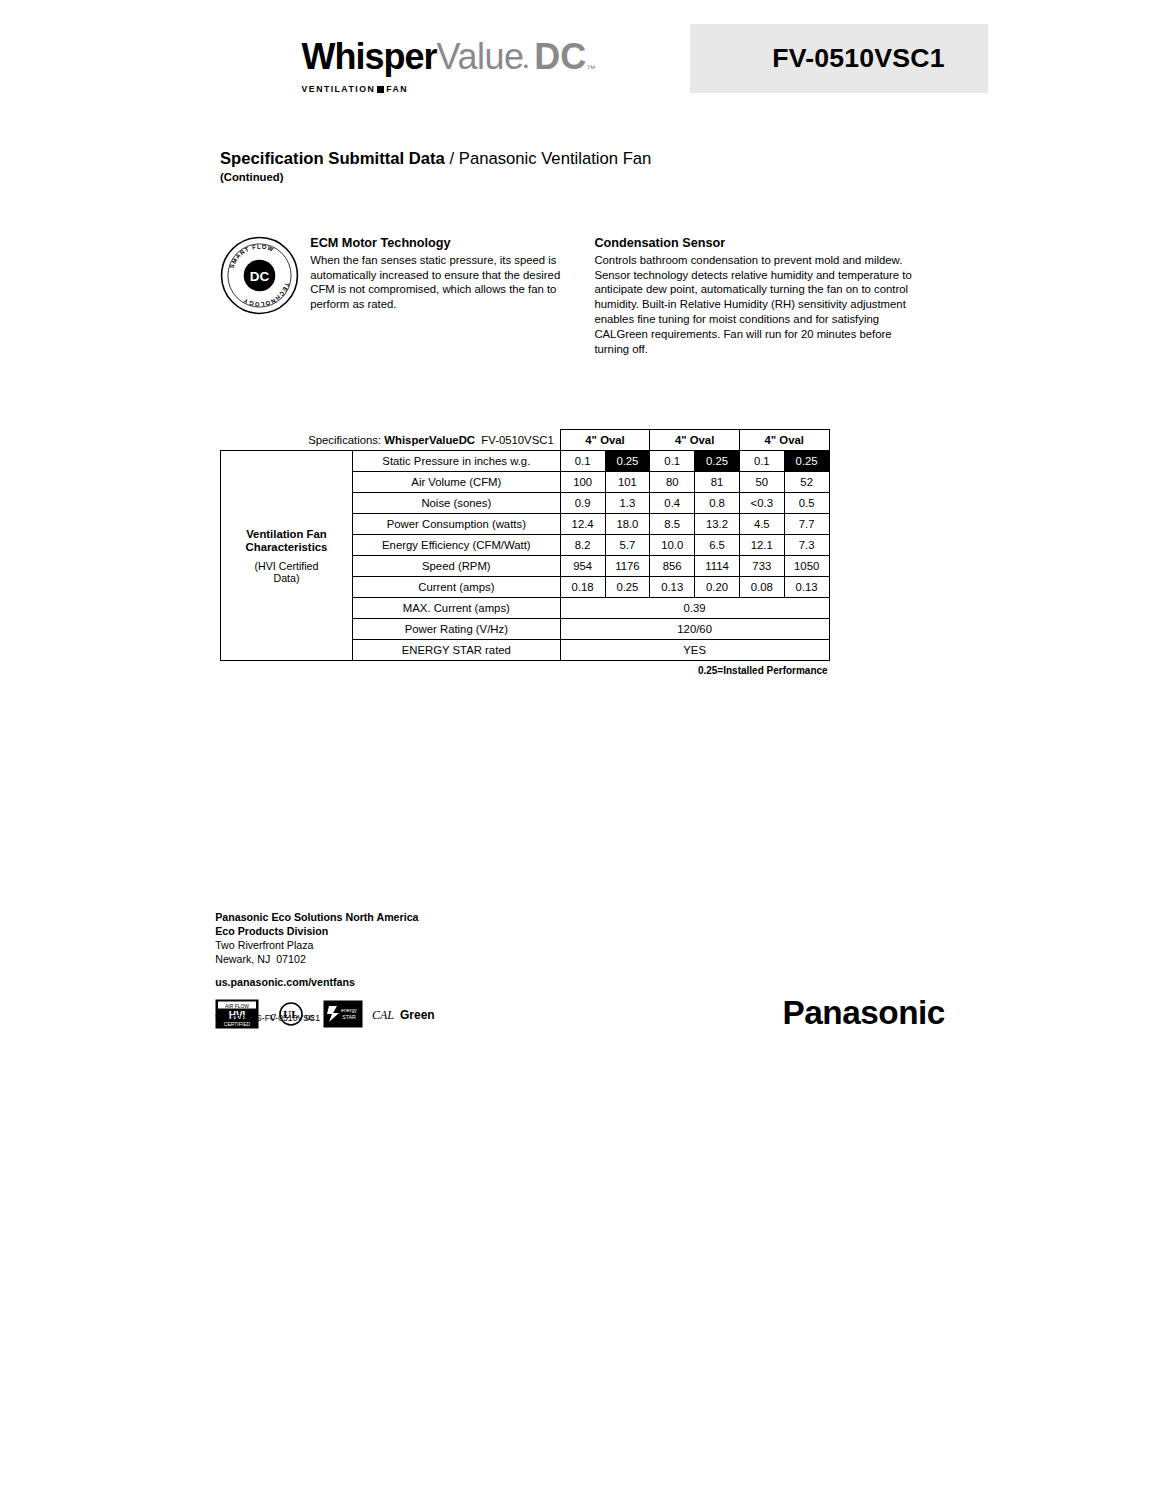FV-0510VSC1
Whisper Value•DC™
VENTILATION FAN
Specification Submittal Data / Panasonic Ventilation Fan
(Continued)
DC SMART FLOW TECHNOLOGY
ECM Motor Technology
When the fan senses static pressure, its speed is automatically increased to ensure that the desired CFM is not compromised, which allows the fan to perform as rated.
Condensation Sensor
Controls bathroom condensation to prevent mold and mildew. Sensor technology detects relative humidity and temperature to anticipate dew point, automatically turning the fan on to control humidity. Built-in Relative Humidity (RH) sensitivity adjustment enables fine tuning for moist conditions and for satisfying CALGreen requirements. Fan will run for 20 minutes before turning off.
| Specifications: WhisperValueDC FV-0510VSC1 | 4" Oval | 4" Oval | 4" Oval |
| --- | --- | --- | --- |
| Ventilation Fan Characteristics (HVI Certified Data) | Static Pressure in inches w.g. | 0.1 | 0.25 | 0.1 | 0.25 | 0.1 | 0.25 |
| Air Volume (CFM) | 100 | 101 | 80 | 81 | 50 | 52 |
| Noise (sones) | 0.9 | 1.3 | 0.4 | 0.8 | <0.3 | 0.5 |
| Power Consumption (watts) | 12.4 | 18.0 | 8.5 | 13.2 | 4.5 | 7.7 |
| Energy Efficiency (CFM/Watt) | 8.2 | 5.7 | 10.0 | 6.5 | 12.1 | 7.3 |
| Speed (RPM) | 954 | 1176 | 856 | 1114 | 733 | 1050 |
| Current (amps) | 0.18 | 0.25 | 0.13 | 0.20 | 0.08 | 0.13 |
| MAX. Current (amps) | 0.39 |
| Power Rating (V/Hz) | 120/60 |
| ENERGY STAR rated | YES |
0.25=Installed Performance
Panasonic Eco Solutions North America
Eco Products Division
Two Riverfront Plaza
Newark, NJ 07102
us.panasonic.com/ventfans
AIR FLOW HVI CERTIFIED c UL us energy STAR CAL Green
Panasonic
VF17284SS-FV-0510VSC1